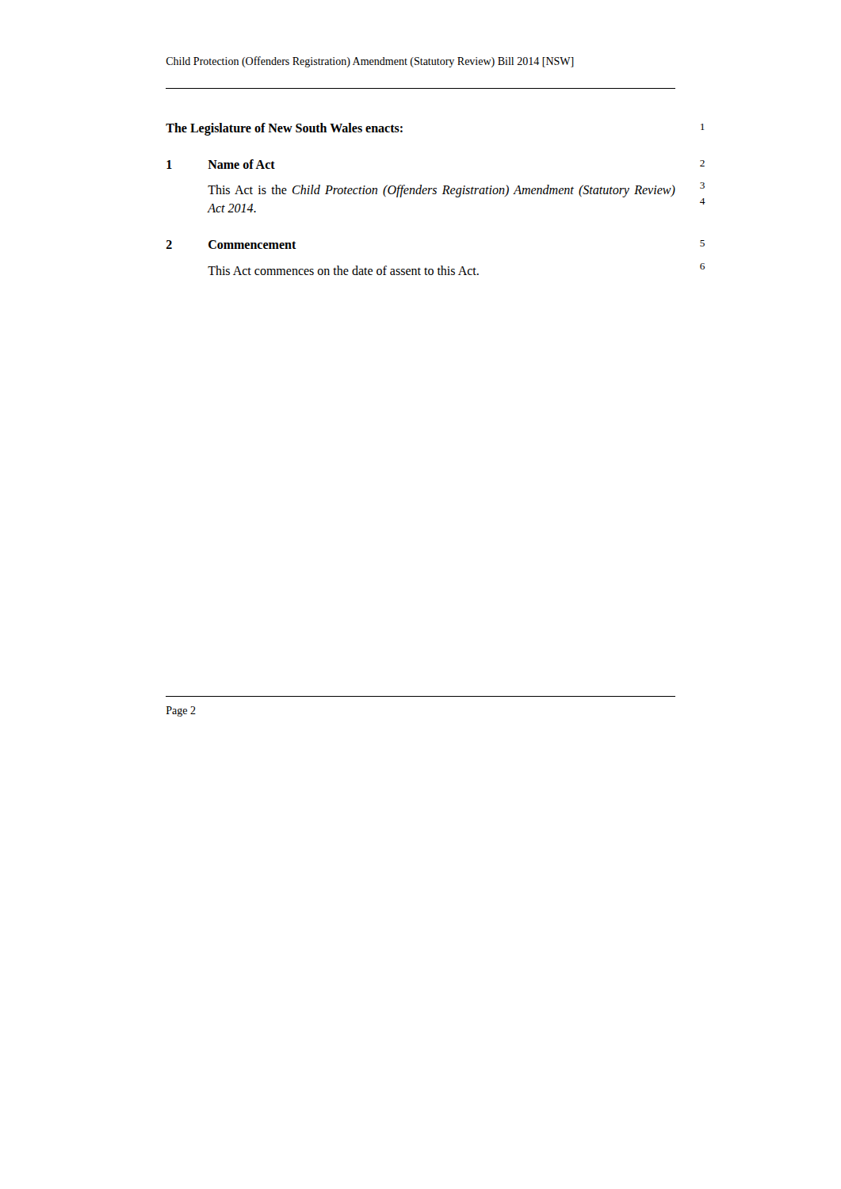Child Protection (Offenders Registration) Amendment (Statutory Review) Bill 2014 [NSW]
The Legislature of New South Wales enacts:
1
1
Name of Act
This Act is the Child Protection (Offenders Registration) Amendment (Statutory Review) Act 2014.
2
3
4
2
Commencement
This Act commences on the date of assent to this Act.
5
6
Page 2